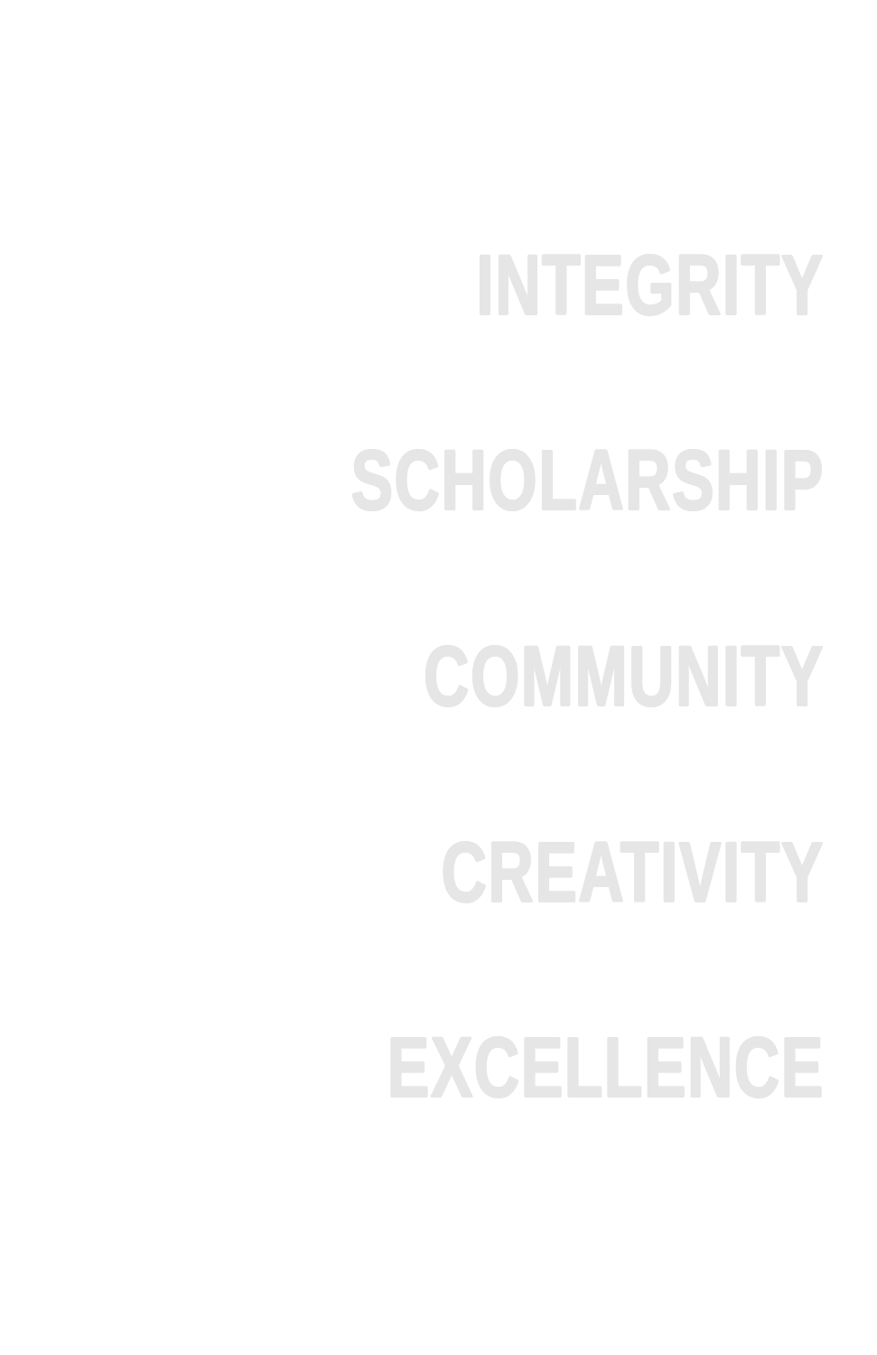Integrity
Scholarship
Community
Creativity
Excellence